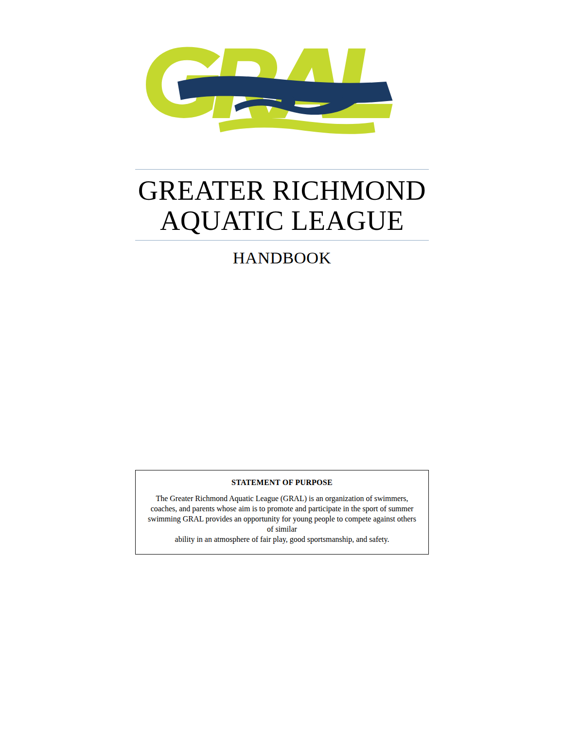GREATER RICHMOND
AQUATIC LEAGUE
HANDBOOK
STATEMENT OF PURPOSE
The Greater Richmond Aquatic League (GRAL) is an organization of swimmers, coaches, and parents whose aim is to promote and participate in the sport of summer swimming GRAL provides an opportunity for young people to compete against others of similar
ability in an atmosphere of fair play, good sportsmanship, and safety.